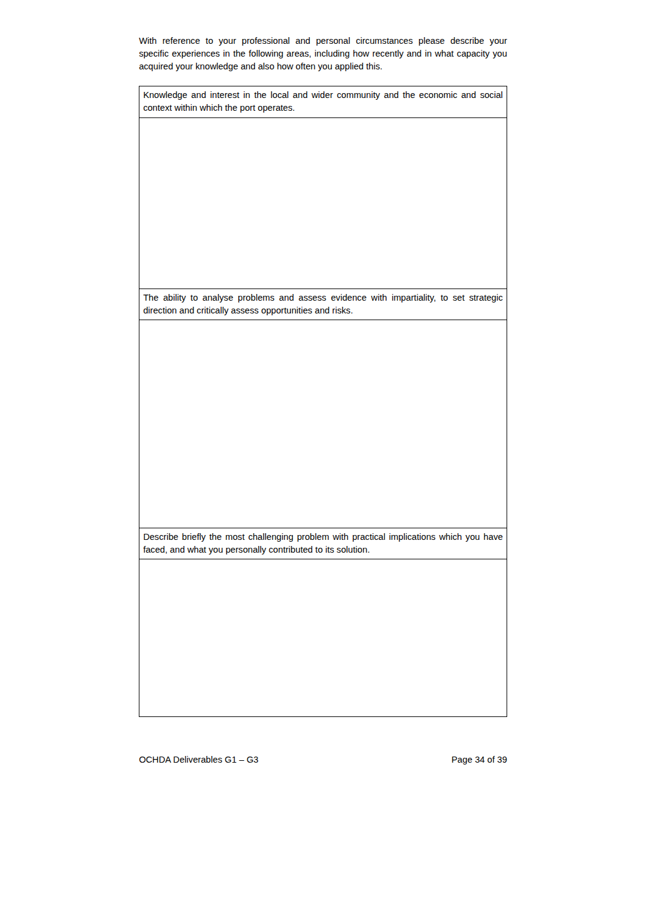With reference to your professional and personal circumstances please describe your specific experiences in the following areas, including how recently and in what capacity you acquired your knowledge and also how often you applied this.
| Knowledge and interest in the local and wider community and the economic and social context within which the port operates. |
| The ability to analyse problems and assess evidence with impartiality, to set strategic direction and critically assess opportunities and risks. |
| Describe briefly the most challenging problem with practical implications which you have faced, and what you personally contributed to its solution. |
OCHDA Deliverables G1 – G3
Page 34 of 39